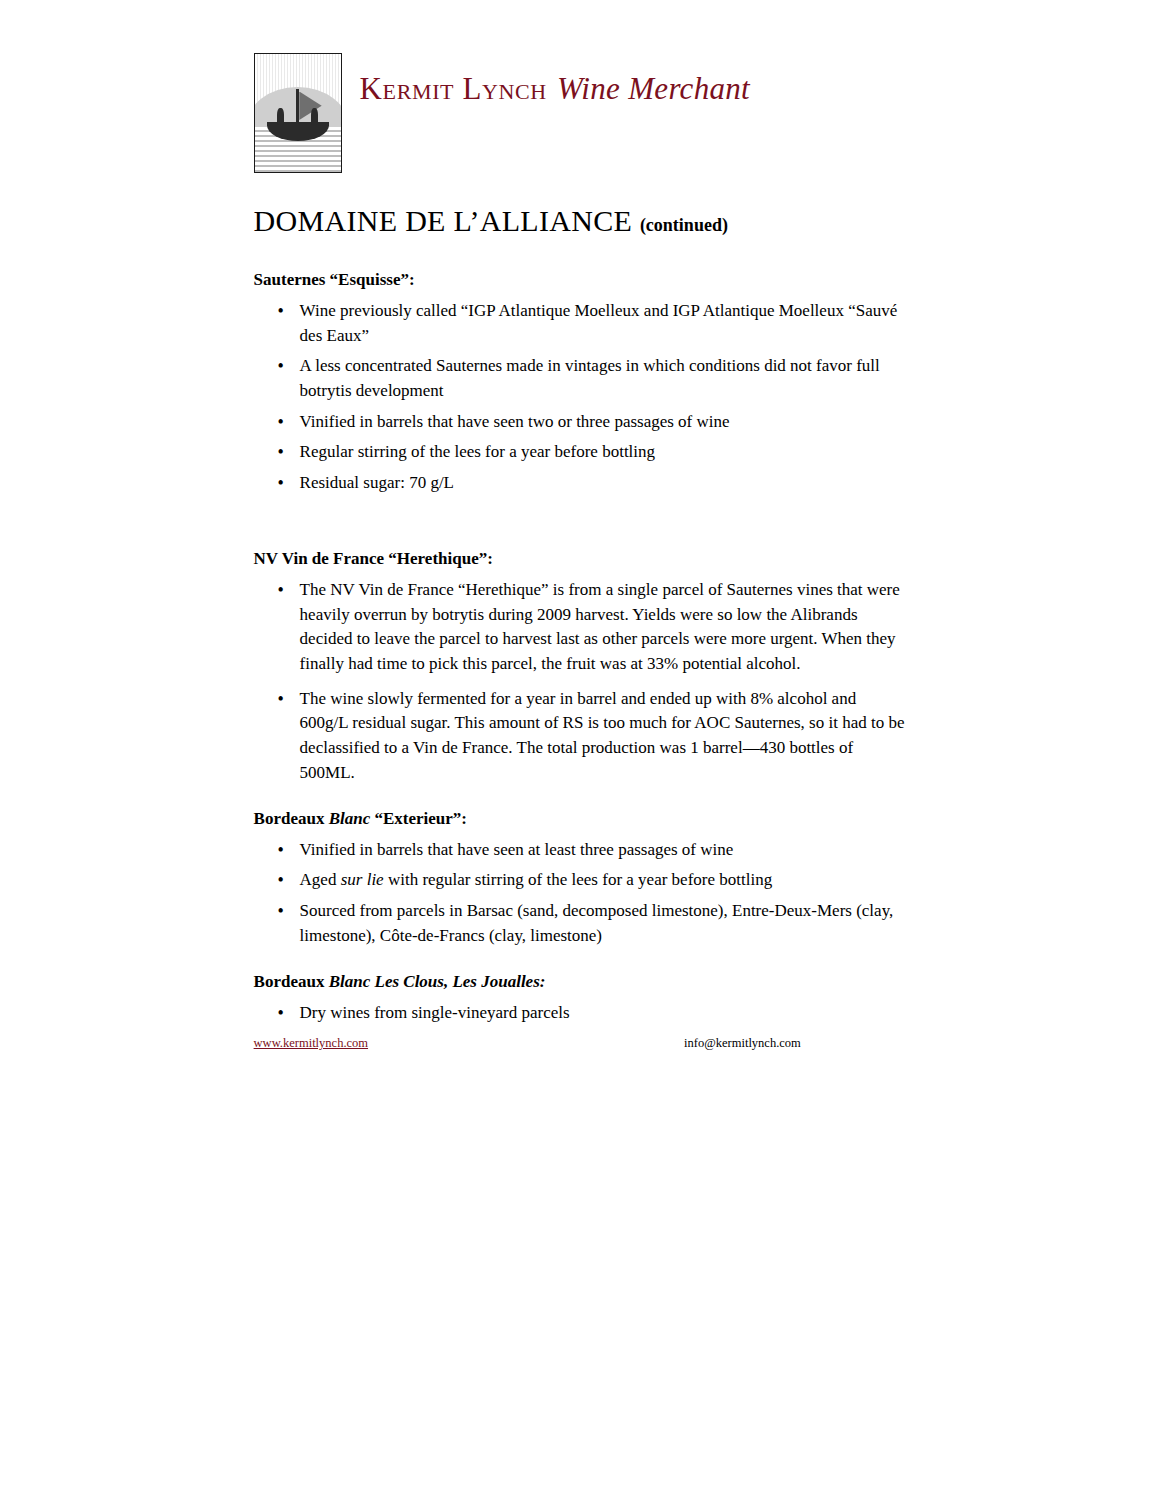Kermit Lynch Wine Merchant
DOMAINE DE L’ALLIANCE (continued)
Sauternes “Esquisse”:
Wine previously called “IGP Atlantique Moelleux and IGP Atlantique Moelleux “Sauvé des Eaux”
A less concentrated Sauternes made in vintages in which conditions did not favor full botrytis development
Vinified in barrels that have seen two or three passages of wine
Regular stirring of the lees for a year before bottling
Residual sugar: 70 g/L
NV Vin de France “Herethique”:
The NV Vin de France “Herethique” is from a single parcel of Sauternes vines that were heavily overrun by botrytis during 2009 harvest. Yields were so low the Alibrands decided to leave the parcel to harvest last as other parcels were more urgent. When they finally had time to pick this parcel, the fruit was at 33% potential alcohol.
The wine slowly fermented for a year in barrel and ended up with 8% alcohol and 600g/L residual sugar. This amount of RS is too much for AOC Sauternes, so it had to be declassified to a Vin de France. The total production was 1 barrel—430 bottles of 500ML.
Bordeaux Blanc “Exterieur”:
Vinified in barrels that have seen at least three passages of wine
Aged sur lie with regular stirring of the lees for a year before bottling
Sourced from parcels in Barsac (sand, decomposed limestone), Entre-Deux-Mers (clay, limestone), Côte-de-Francs (clay, limestone)
Bordeaux Blanc Les Clous, Les Joualles:
Dry wines from single-vineyard parcels
www.kermitlynch.com info@kermitlynch.com